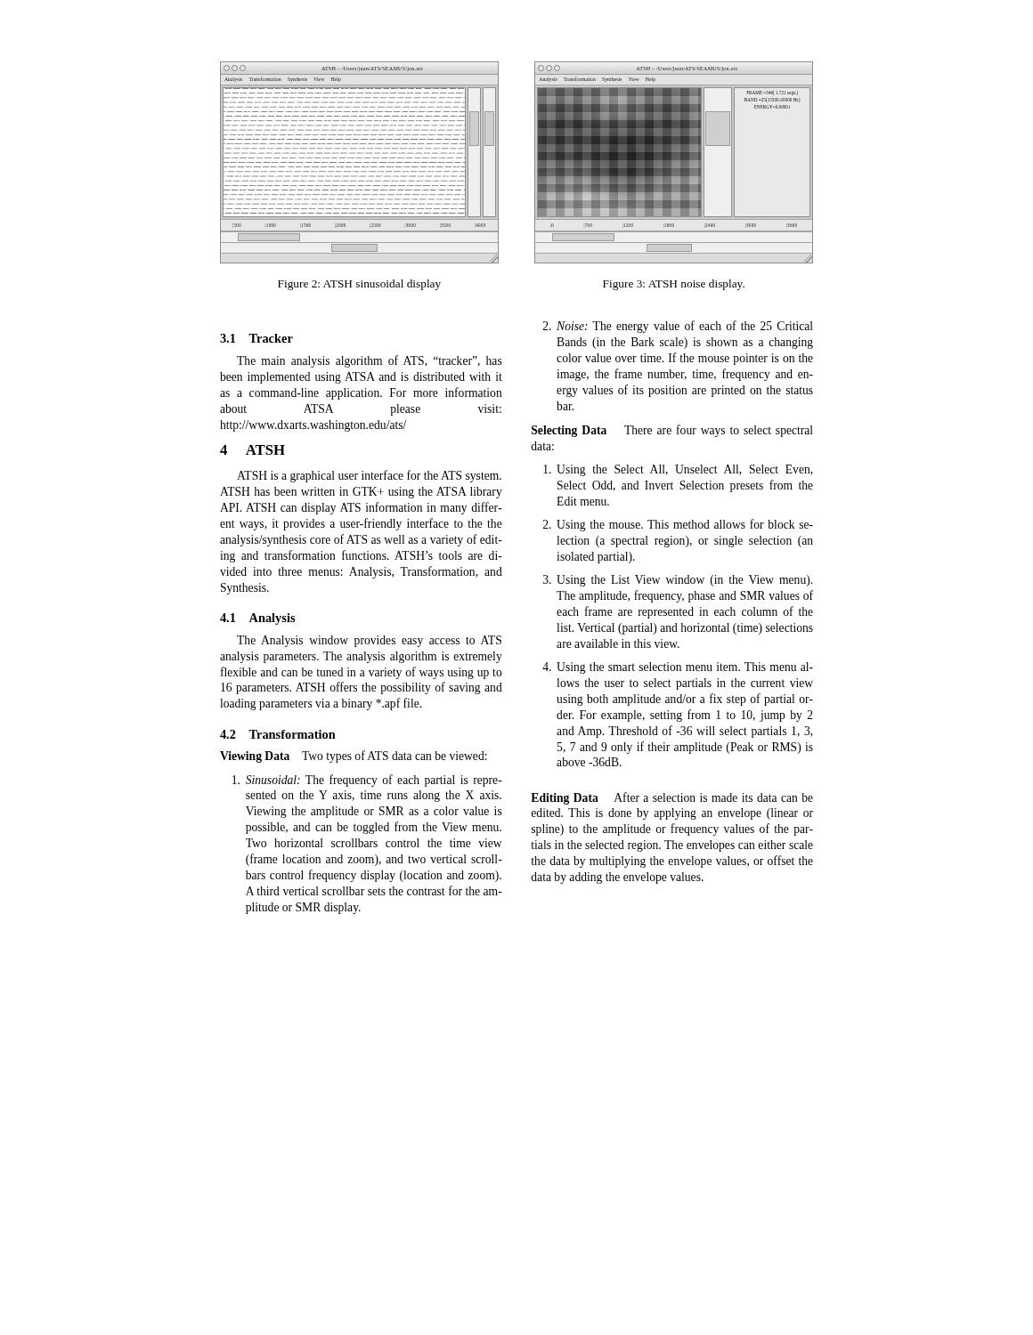ATSH – /Users/juan/ATS/SEAMUS/jon.ats
Analysis Transformation Synthesis View Help
|500|1000|1500|2000|2500|3000|3500|4000
Figure 2: ATSH sinusoidal display
ATSH – /Users/juan/ATS/SEAMUS/jon.ats
Analysis Transformation Synthesis View Help
FRAME =346( 1.721 segs.)
BAND =25(15500-20000 Hz)
ENERGY=0.00001
|0|700|1200|1800|2400|3000|3600
Figure 3: ATSH noise display.
3.1 Tracker
The main analysis algorithm of ATS, “tracker”, has been implemented using ATSA and is distributed with it as a command-line application. For more information about ATSA please visit: http://www.dxarts.washington.edu/ats/
4 ATSH
ATSH is a graphical user interface for the ATS system. ATSH has been written in GTK+ using the ATSA library API. ATSH can display ATS information in many different ways, it provides a user-friendly interface to the the analysis/synthesis core of ATS as well as a variety of editing and transformation functions. ATSH’s tools are divided into three menus: Analysis, Transformation, and Synthesis.
4.1 Analysis
The Analysis window provides easy access to ATS analysis parameters. The analysis algorithm is extremely flexible and can be tuned in a variety of ways using up to 16 parameters. ATSH offers the possibility of saving and loading parameters via a binary *.apf file.
4.2 Transformation
Viewing Data Two types of ATS data can be viewed:
Sinusoidal: The frequency of each partial is represented on the Y axis, time runs along the X axis. Viewing the amplitude or SMR as a color value is possible, and can be toggled from the View menu. Two horizontal scrollbars control the time view (frame location and zoom), and two vertical scrollbars control frequency display (location and zoom). A third vertical scrollbar sets the contrast for the amplitude or SMR display.
Noise: The energy value of each of the 25 Critical Bands (in the Bark scale) is shown as a changing color value over time. If the mouse pointer is on the image, the frame number, time, frequency and energy values of its position are printed on the status bar.
Selecting Data There are four ways to select spectral data:
Using the Select All, Unselect All, Select Even, Select Odd, and Invert Selection presets from the Edit menu.
Using the mouse. This method allows for block selection (a spectral region), or single selection (an isolated partial).
Using the List View window (in the View menu). The amplitude, frequency, phase and SMR values of each frame are represented in each column of the list. Vertical (partial) and horizontal (time) selections are available in this view.
Using the smart selection menu item. This menu allows the user to select partials in the current view using both amplitude and/or a fix step of partial order. For example, setting from 1 to 10, jump by 2 and Amp. Threshold of -36 will select partials 1, 3, 5, 7 and 9 only if their amplitude (Peak or RMS) is above -36dB.
Editing Data After a selection is made its data can be edited. This is done by applying an envelope (linear or spline) to the amplitude or frequency values of the partials in the selected region. The envelopes can either scale the data by multiplying the envelope values, or offset the data by adding the envelope values.